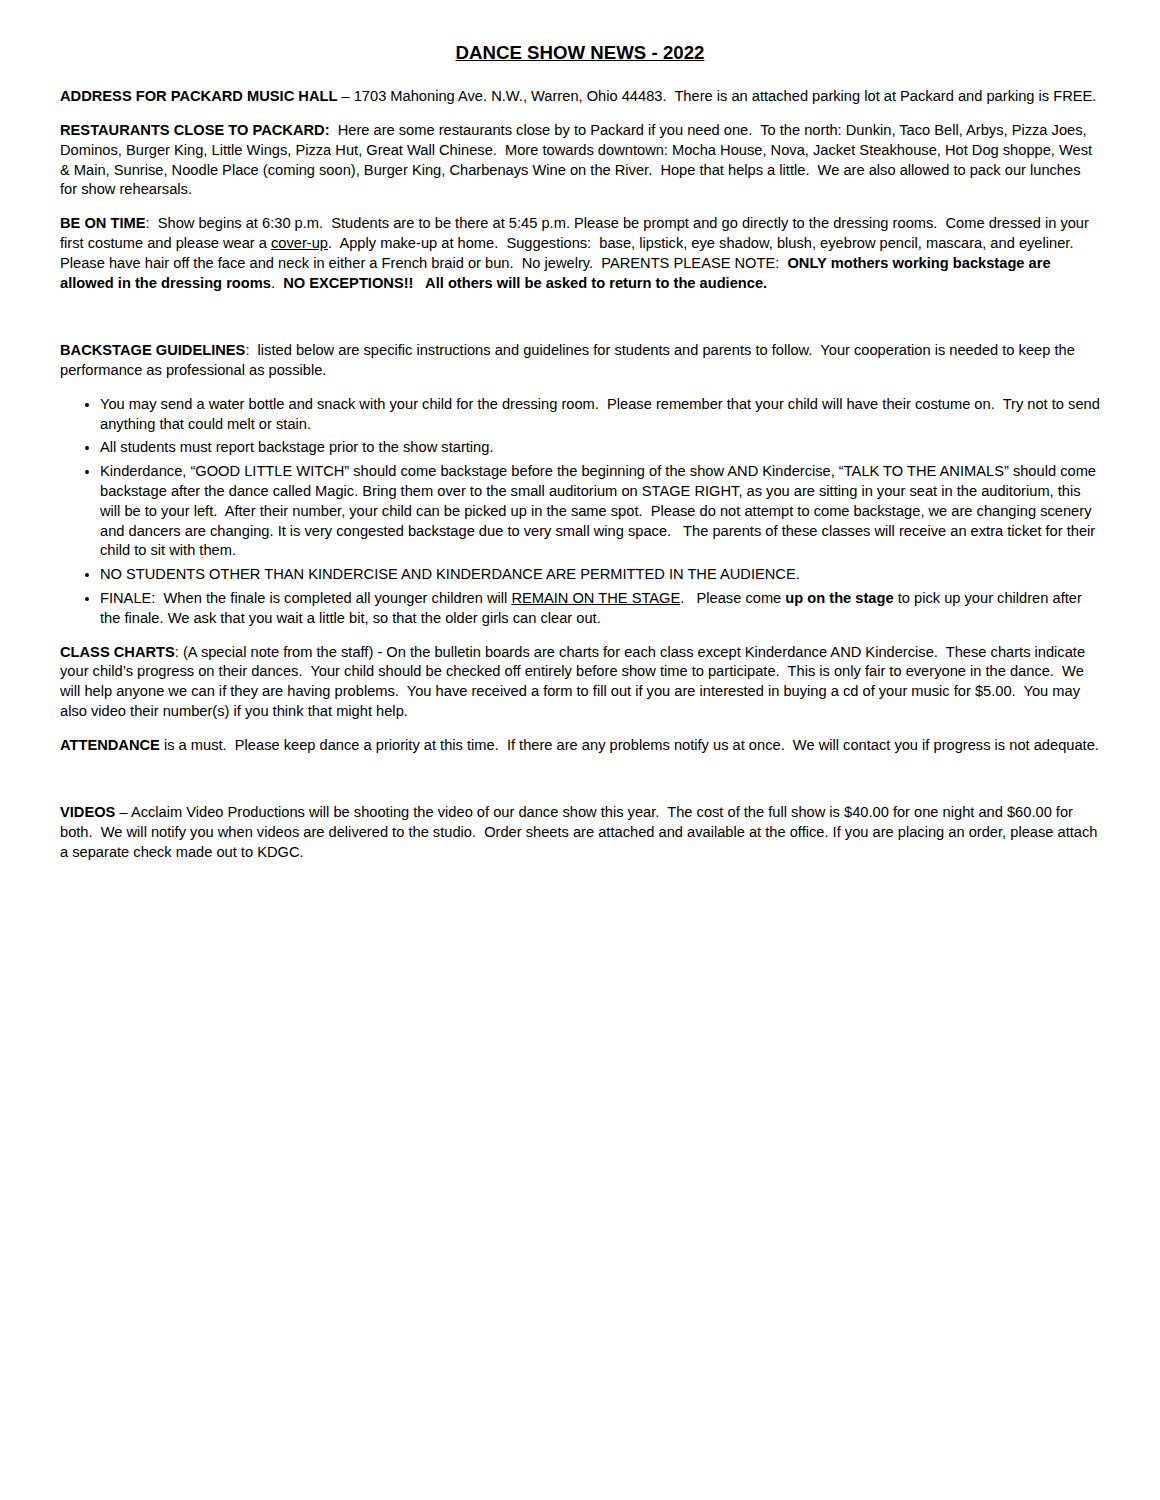DANCE SHOW NEWS - 2022
ADDRESS FOR PACKARD MUSIC HALL – 1703 Mahoning Ave. N.W., Warren, Ohio 44483. There is an attached parking lot at Packard and parking is FREE.
RESTAURANTS CLOSE TO PACKARD: Here are some restaurants close by to Packard if you need one. To the north: Dunkin, Taco Bell, Arbys, Pizza Joes, Dominos, Burger King, Little Wings, Pizza Hut, Great Wall Chinese. More towards downtown: Mocha House, Nova, Jacket Steakhouse, Hot Dog shoppe, West & Main, Sunrise, Noodle Place (coming soon), Burger King, Charbenays Wine on the River. Hope that helps a little. We are also allowed to pack our lunches for show rehearsals.
BE ON TIME: Show begins at 6:30 p.m. Students are to be there at 5:45 p.m. Please be prompt and go directly to the dressing rooms. Come dressed in your first costume and please wear a cover-up. Apply make-up at home. Suggestions: base, lipstick, eye shadow, blush, eyebrow pencil, mascara, and eyeliner. Please have hair off the face and neck in either a French braid or bun. No jewelry. PARENTS PLEASE NOTE: ONLY mothers working backstage are allowed in the dressing rooms. NO EXCEPTIONS!! All others will be asked to return to the audience.
BACKSTAGE GUIDELINES: listed below are specific instructions and guidelines for students and parents to follow. Your cooperation is needed to keep the performance as professional as possible.
You may send a water bottle and snack with your child for the dressing room. Please remember that your child will have their costume on. Try not to send anything that could melt or stain.
All students must report backstage prior to the show starting.
Kinderdance, “GOOD LITTLE WITCH” should come backstage before the beginning of the show AND Kindercise, “TALK TO THE ANIMALS” should come backstage after the dance called Magic. Bring them over to the small auditorium on STAGE RIGHT, as you are sitting in your seat in the auditorium, this will be to your left. After their number, your child can be picked up in the same spot. Please do not attempt to come backstage, we are changing scenery and dancers are changing. It is very congested backstage due to very small wing space. The parents of these classes will receive an extra ticket for their child to sit with them.
NO STUDENTS OTHER THAN KINDERCISE AND KINDERDANCE ARE PERMITTED IN THE AUDIENCE.
FINALE: When the finale is completed all younger children will REMAIN ON THE STAGE. Please come up on the stage to pick up your children after the finale. We ask that you wait a little bit, so that the older girls can clear out.
CLASS CHARTS: (A special note from the staff) - On the bulletin boards are charts for each class except Kinderdance AND Kindercise. These charts indicate your child’s progress on their dances. Your child should be checked off entirely before show time to participate. This is only fair to everyone in the dance. We will help anyone we can if they are having problems. You have received a form to fill out if you are interested in buying a cd of your music for $5.00. You may also video their number(s) if you think that might help.
ATTENDANCE is a must. Please keep dance a priority at this time. If there are any problems notify us at once. We will contact you if progress is not adequate.
VIDEOS – Acclaim Video Productions will be shooting the video of our dance show this year. The cost of the full show is $40.00 for one night and $60.00 for both. We will notify you when videos are delivered to the studio. Order sheets are attached and available at the office. If you are placing an order, please attach a separate check made out to KDGC.